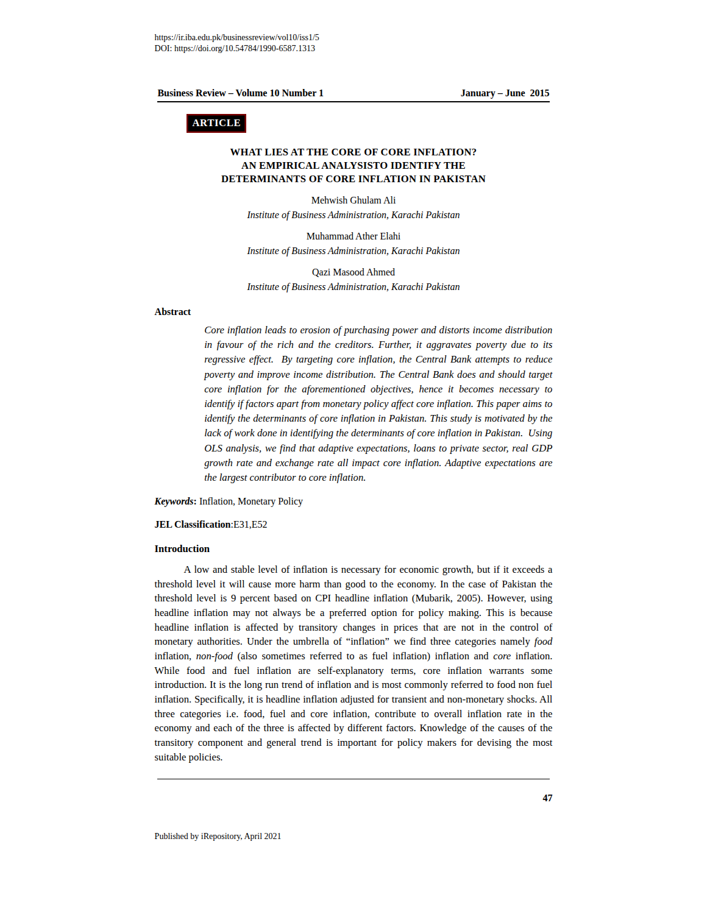https://ir.iba.edu.pk/businessreview/vol10/iss1/5
DOI: https://doi.org/10.54784/1990-6587.1313
Business Review – Volume 10 Number 1 January – June 2015
ARTICLE
What Lies at the Core of Core Inflation?
An Empirical Analysisto Identify the
Determinants of Core Inflation in Pakistan
Mehwish Ghulam Ali
Institute of Business Administration, Karachi Pakistan
Muhammad Ather Elahi
Institute of Business Administration, Karachi Pakistan
Qazi Masood Ahmed
Institute of Business Administration, Karachi Pakistan
Abstract
Core inflation leads to erosion of purchasing power and distorts income distribution in favour of the rich and the creditors. Further, it aggravates poverty due to its regressive effect. By targeting core inflation, the Central Bank attempts to reduce poverty and improve income distribution. The Central Bank does and should target core inflation for the aforementioned objectives, hence it becomes necessary to identify if factors apart from monetary policy affect core inflation. This paper aims to identify the determinants of core inflation in Pakistan. This study is motivated by the lack of work done in identifying the determinants of core inflation in Pakistan. Using OLS analysis, we find that adaptive expectations, loans to private sector, real GDP growth rate and exchange rate all impact core inflation. Adaptive expectations are the largest contributor to core inflation.
Keywords: Inflation, Monetary Policy
JEL Classification:E31,E52
Introduction
A low and stable level of inflation is necessary for economic growth, but if it exceeds a threshold level it will cause more harm than good to the economy. In the case of Pakistan the threshold level is 9 percent based on CPI headline inflation (Mubarik, 2005). However, using headline inflation may not always be a preferred option for policy making. This is because headline inflation is affected by transitory changes in prices that are not in the control of monetary authorities. Under the umbrella of “inflation” we find three categories namely food inflation, non-food (also sometimes referred to as fuel inflation) inflation and core inflation. While food and fuel inflation are self-explanatory terms, core inflation warrants some introduction. It is the long run trend of inflation and is most commonly referred to food non fuel inflation. Specifically, it is headline inflation adjusted for transient and non-monetary shocks. All three categories i.e. food, fuel and core inflation, contribute to overall inflation rate in the economy and each of the three is affected by different factors. Knowledge of the causes of the transitory component and general trend is important for policy makers for devising the most suitable policies.
47
Published by iRepository, April 2021